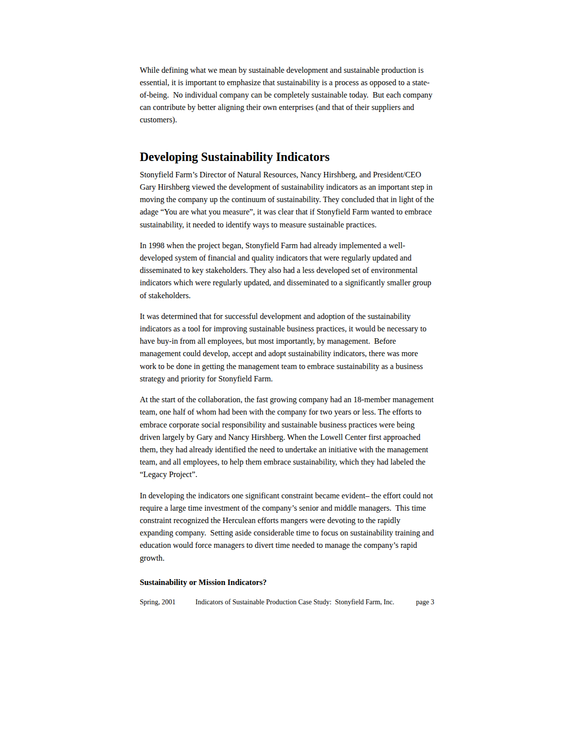While defining what we mean by sustainable development and sustainable production is essential, it is important to emphasize that sustainability is a process as opposed to a state-of-being. No individual company can be completely sustainable today. But each company can contribute by better aligning their own enterprises (and that of their suppliers and customers).
Developing Sustainability Indicators
Stonyfield Farm’s Director of Natural Resources, Nancy Hirshberg, and President/CEO Gary Hirshberg viewed the development of sustainability indicators as an important step in moving the company up the continuum of sustainability. They concluded that in light of the adage “You are what you measure”, it was clear that if Stonyfield Farm wanted to embrace sustainability, it needed to identify ways to measure sustainable practices.
In 1998 when the project began, Stonyfield Farm had already implemented a well-developed system of financial and quality indicators that were regularly updated and disseminated to key stakeholders. They also had a less developed set of environmental indicators which were regularly updated, and disseminated to a significantly smaller group of stakeholders.
It was determined that for successful development and adoption of the sustainability indicators as a tool for improving sustainable business practices, it would be necessary to have buy-in from all employees, but most importantly, by management. Before management could develop, accept and adopt sustainability indicators, there was more work to be done in getting the management team to embrace sustainability as a business strategy and priority for Stonyfield Farm.
At the start of the collaboration, the fast growing company had an 18-member management team, one half of whom had been with the company for two years or less. The efforts to embrace corporate social responsibility and sustainable business practices were being driven largely by Gary and Nancy Hirshberg. When the Lowell Center first approached them, they had already identified the need to undertake an initiative with the management team, and all employees, to help them embrace sustainability, which they had labeled the “Legacy Project”.
In developing the indicators one significant constraint became evident– the effort could not require a large time investment of the company’s senior and middle managers. This time constraint recognized the Herculean efforts mangers were devoting to the rapidly expanding company. Setting aside considerable time to focus on sustainability training and education would force managers to divert time needed to manage the company’s rapid growth.
Sustainability or Mission Indicators?
Spring, 2001 Indicators of Sustainable Production Case Study: Stonyfield Farm, Inc. page 3